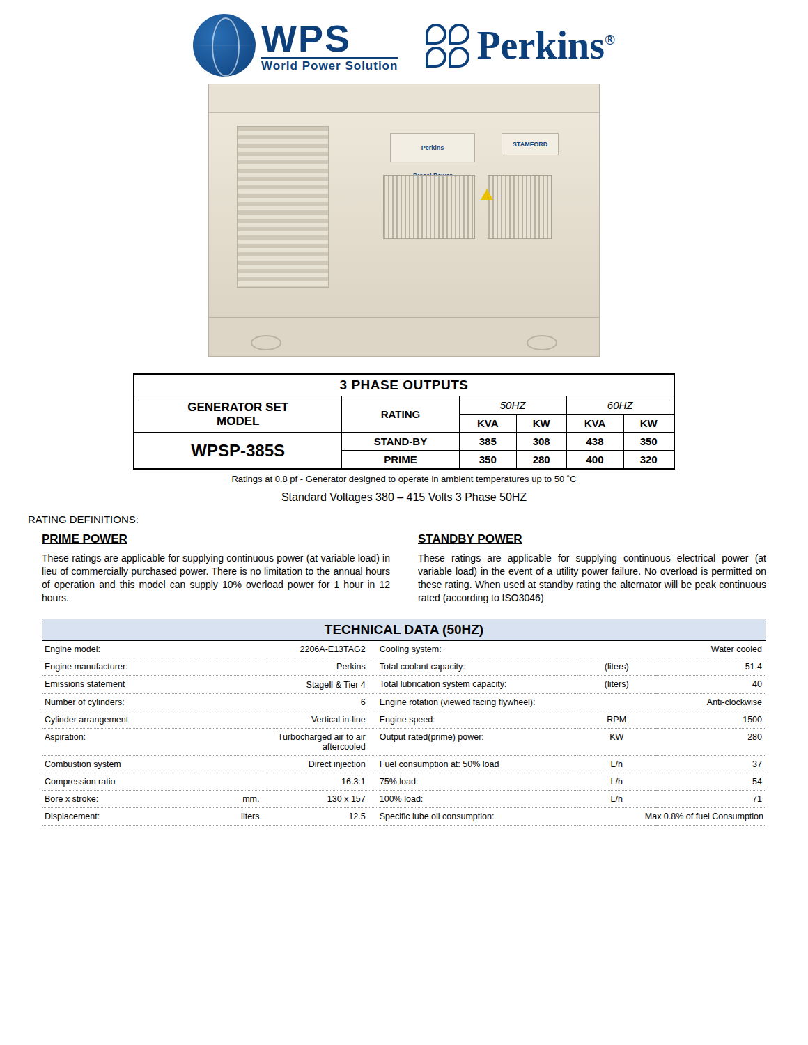WPS
World Power Solution
Perkins®
Perkins
Diesel Power
STAMFORD
| 3 PHASE OUTPUTS |
| GENERATOR SET MODEL | RATING | 50HZ | 60HZ |
| KVA | KW | KVA | KW |
| WPSP-385S | STAND-BY | 385 | 308 | 438 | 350 |
| PRIME | 350 | 280 | 400 | 320 |
Ratings at 0.8 pf - Generator designed to operate in ambient temperatures up to 50 ˚C
Standard Voltages 380 – 415 Volts 3 Phase 50HZ
RATING DEFINITIONS:
PRIME POWER
These ratings are applicable for supplying continuous power (at variable load) in lieu of commercially purchased power. There is no limitation to the annual hours of operation and this model can supply 10% overload power for 1 hour in 12 hours.
STANDBY POWER
These ratings are applicable for supplying continuous electrical power (at variable load) in the event of a utility power failure. No overload is permitted on these rating. When used at standby rating the alternator will be peak continuous rated (according to ISO3046)
TECHNICAL DATA (50HZ)
| Engine model: | | 2206A-E13TAG2 | Cooling system: | | Water cooled |
| Engine manufacturer: | | Perkins | Total coolant capacity: | (liters) | 51.4 |
| Emissions statement | | StageⅡ & Tier 4 | Total lubrication system capacity: | (liters) | 40 |
| Number of cylinders: | | 6 | Engine rotation (viewed facing flywheel): | | Anti-clockwise |
| Cylinder arrangement | | Vertical in-line | Engine speed: | RPM | 1500 |
| Aspiration: | | Turbocharged air to air aftercooled | Output rated(prime) power: | KW | 280 |
| Combustion system | | Direct injection | Fuel consumption at: 50% load | L/h | 37 |
| Compression ratio | | 16.3:1 | 75% load: | L/h | 54 |
| Bore x stroke: | mm. | 130 x 157 | 100% load: | L/h | 71 |
| Displacement: | liters | 12.5 | Specific lube oil consumption: | Max 0.8% of fuel Consumption |